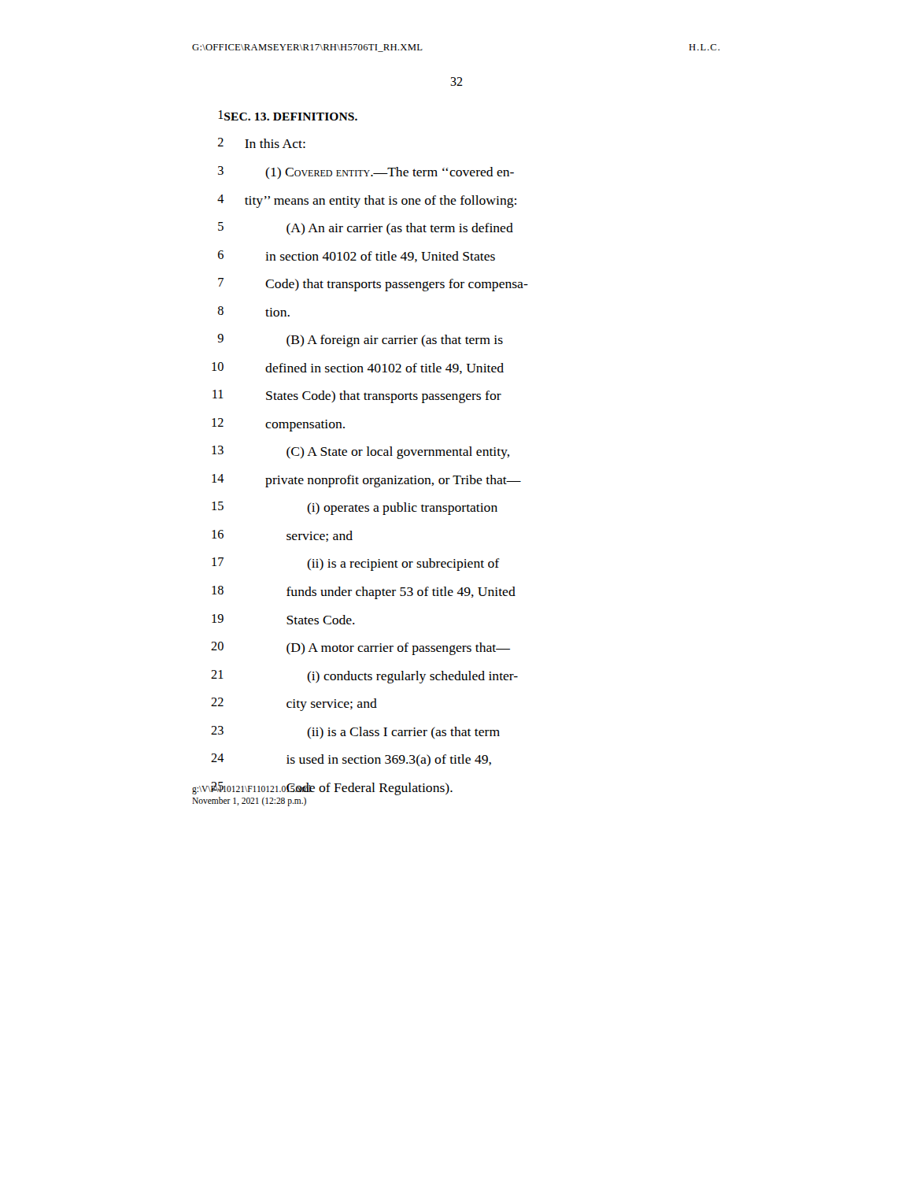G:\OFFICE\RAMSEYER\R17\RH\H5706TI_RH.XML
H.L.C.
32
| 1 | SEC. 13. DEFINITIONS. |
| 2 | In this Act: |
| 3 | (1) Covered entity. —The term ‘‘covered en- |
| 4 | tity’’ means an entity that is one of the following: |
| 5 | (A) An air carrier (as that term is defined |
| 6 | in section 40102 of title 49, United States |
| 7 | Code) that transports passengers for compensa- |
| 8 | tion. |
| 9 | (B) A foreign air carrier (as that term is |
| 10 | defined in section 40102 of title 49, United |
| 11 | States Code) that transports passengers for |
| 12 | compensation. |
| 13 | (C) A State or local governmental entity, |
| 14 | private nonprofit organization, or Tribe that— |
| 15 | (i) operates a public transportation |
| 16 | service; and |
| 17 | (ii) is a recipient or subrecipient of |
| 18 | funds under chapter 53 of title 49, United |
| 19 | States Code. |
| 20 | (D) A motor carrier of passengers that— |
| 21 | (i) conducts regularly scheduled inter- |
| 22 | city service; and |
| 23 | (ii) is a Class I carrier (as that term |
| 24 | is used in section 369.3(a) of title 49, |
| 25 | Code of Federal Regulations). |
g:\V\F\110121\F110121.015.xml
November 1, 2021 (12:28 p.m.)